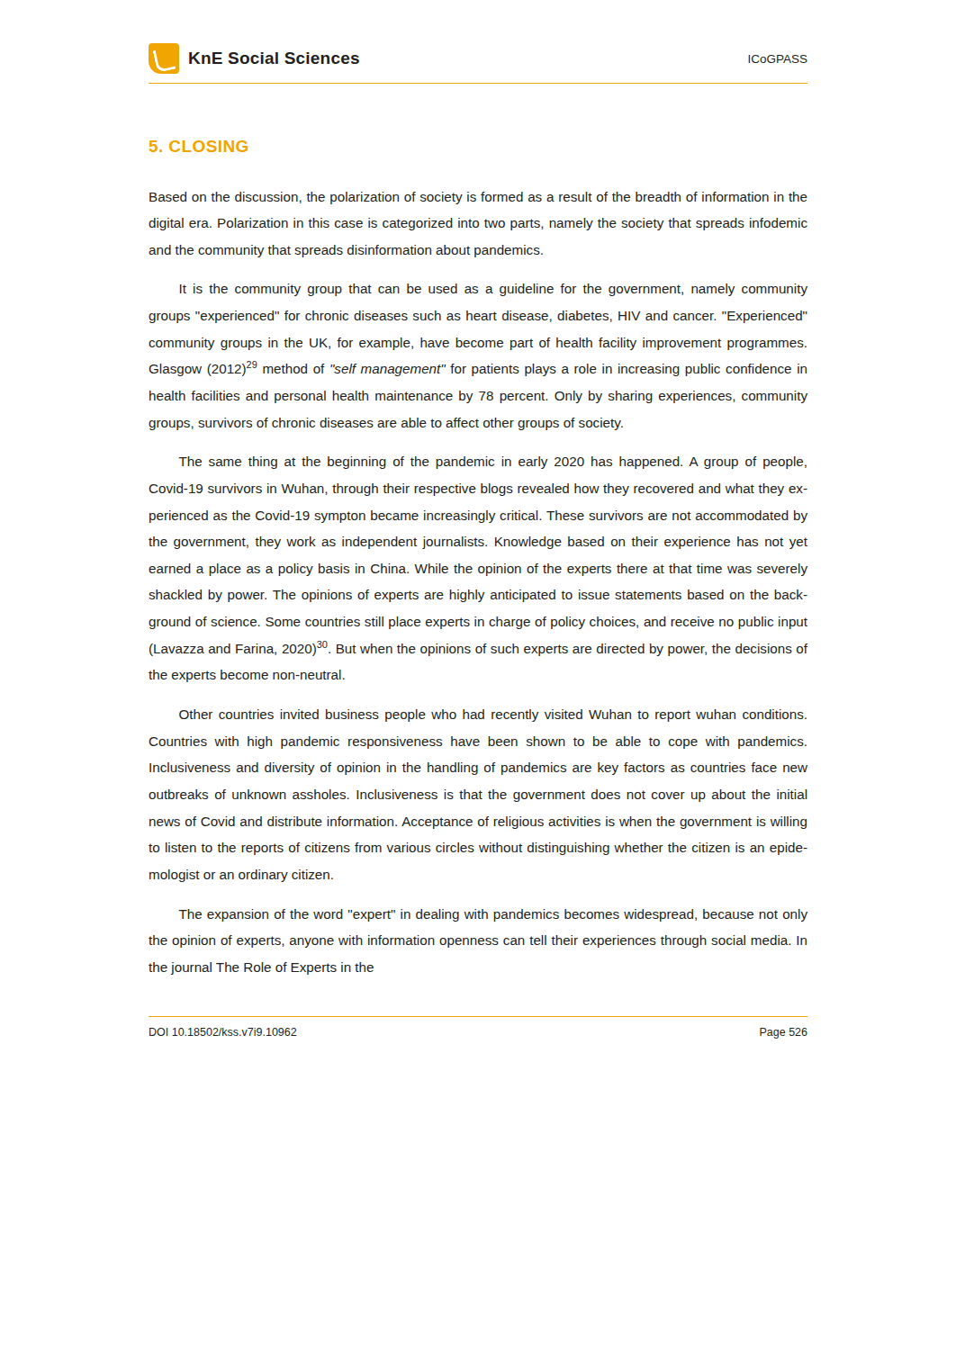KnE Social Sciences
ICoGPASS
5. CLOSING
Based on the discussion, the polarization of society is formed as a result of the breadth of information in the digital era. Polarization in this case is categorized into two parts, namely the society that spreads infodemic and the community that spreads disinformation about pandemics.
It is the community group that can be used as a guideline for the government, namely community groups "experienced" for chronic diseases such as heart disease, diabetes, HIV and cancer. "Experienced" community groups in the UK, for example, have become part of health facility improvement programmes. Glasgow (2012)29 method of "self management" for patients plays a role in increasing public confidence in health facilities and personal health maintenance by 78 percent. Only by sharing experiences, community groups, survivors of chronic diseases are able to affect other groups of society.
The same thing at the beginning of the pandemic in early 2020 has happened. A group of people, Covid-19 survivors in Wuhan, through their respective blogs revealed how they recovered and what they experienced as the Covid-19 sympton became increasingly critical. These survivors are not accommodated by the government, they work as independent journalists. Knowledge based on their experience has not yet earned a place as a policy basis in China. While the opinion of the experts there at that time was severely shackled by power. The opinions of experts are highly anticipated to issue statements based on the background of science. Some countries still place experts in charge of policy choices, and receive no public input (Lavazza and Farina, 2020)30. But when the opinions of such experts are directed by power, the decisions of the experts become non-neutral.
Other countries invited business people who had recently visited Wuhan to report wuhan conditions. Countries with high pandemic responsiveness have been shown to be able to cope with pandemics. Inclusiveness and diversity of opinion in the handling of pandemics are key factors as countries face new outbreaks of unknown assholes. Inclusiveness is that the government does not cover up about the initial news of Covid and distribute information. Acceptance of religious activities is when the government is willing to listen to the reports of citizens from various circles without distinguishing whether the citizen is an epidemologist or an ordinary citizen.
The expansion of the word "expert" in dealing with pandemics becomes widespread, because not only the opinion of experts, anyone with information openness can tell their experiences through social media. In the journal The Role of Experts in the
DOI 10.18502/kss.v7i9.10962
Page 526